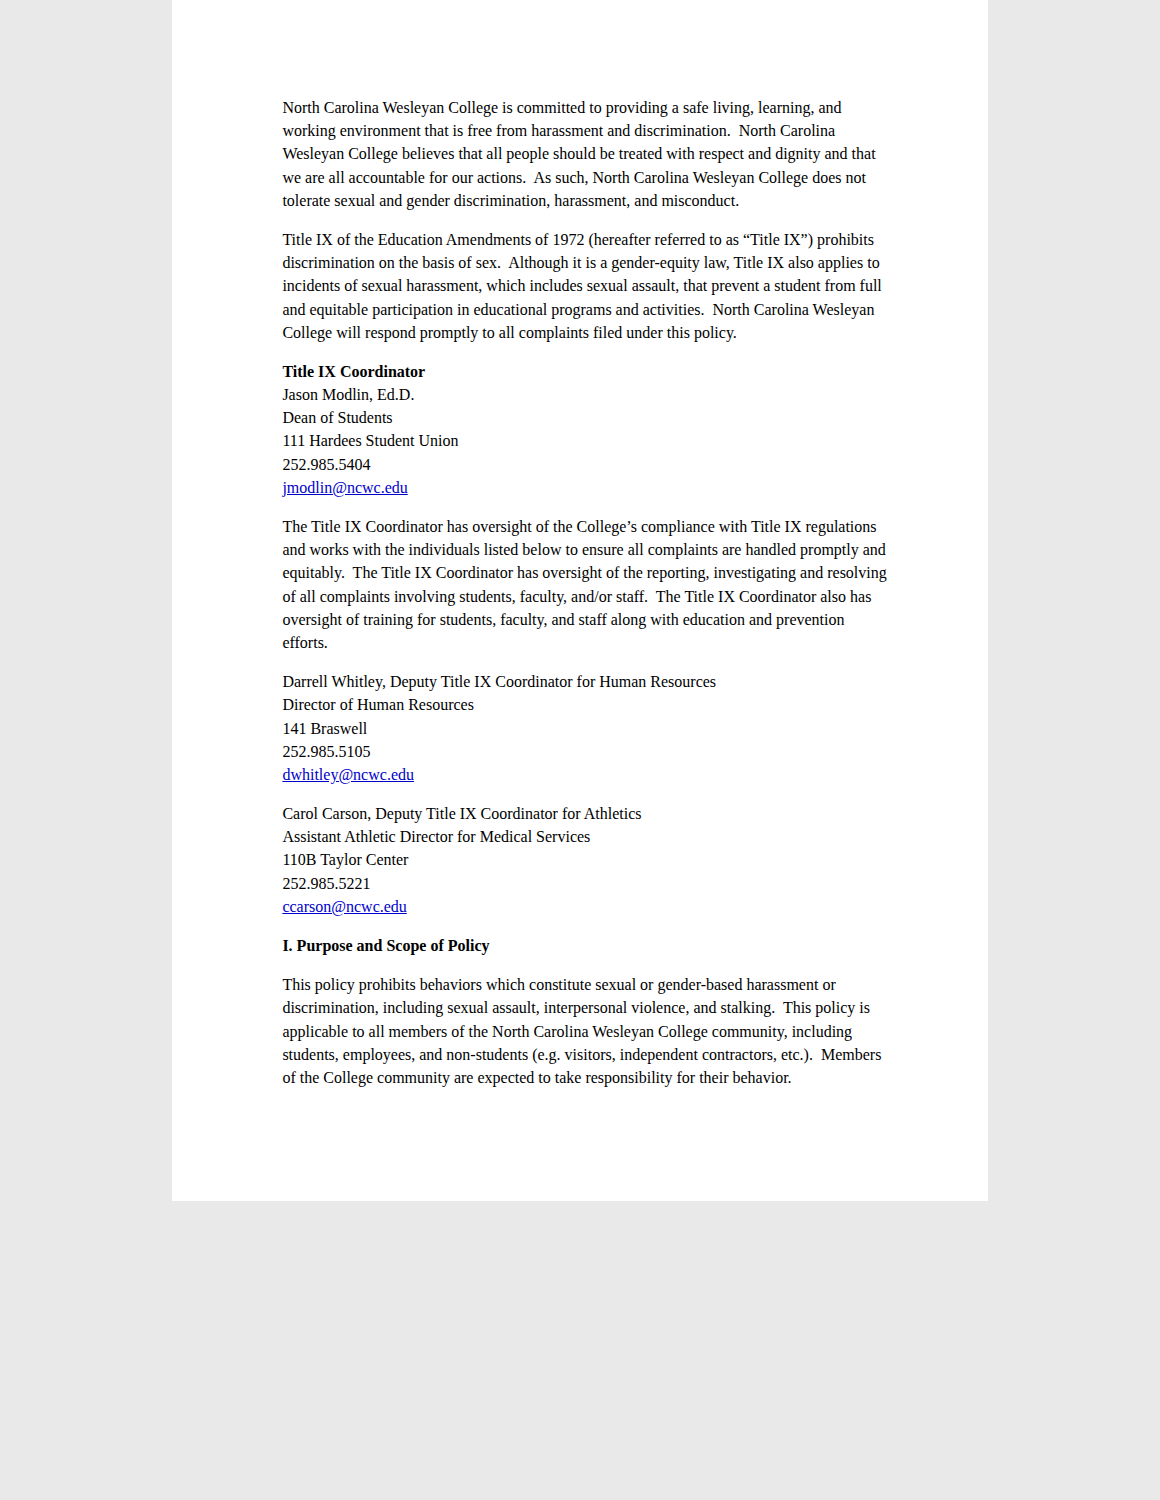North Carolina Wesleyan College is committed to providing a safe living, learning, and working environment that is free from harassment and discrimination. North Carolina Wesleyan College believes that all people should be treated with respect and dignity and that we are all accountable for our actions. As such, North Carolina Wesleyan College does not tolerate sexual and gender discrimination, harassment, and misconduct.
Title IX of the Education Amendments of 1972 (hereafter referred to as “Title IX”) prohibits discrimination on the basis of sex. Although it is a gender-equity law, Title IX also applies to incidents of sexual harassment, which includes sexual assault, that prevent a student from full and equitable participation in educational programs and activities. North Carolina Wesleyan College will respond promptly to all complaints filed under this policy.
Title IX Coordinator
Jason Modlin, Ed.D.
Dean of Students
111 Hardees Student Union
252.985.5404
jmodlin@ncwc.edu
The Title IX Coordinator has oversight of the College’s compliance with Title IX regulations and works with the individuals listed below to ensure all complaints are handled promptly and equitably. The Title IX Coordinator has oversight of the reporting, investigating and resolving of all complaints involving students, faculty, and/or staff. The Title IX Coordinator also has oversight of training for students, faculty, and staff along with education and prevention efforts.
Darrell Whitley, Deputy Title IX Coordinator for Human Resources
Director of Human Resources
141 Braswell
252.985.5105
dwhitley@ncwc.edu
Carol Carson, Deputy Title IX Coordinator for Athletics
Assistant Athletic Director for Medical Services
110B Taylor Center
252.985.5221
ccarson@ncwc.edu
I. Purpose and Scope of Policy
This policy prohibits behaviors which constitute sexual or gender-based harassment or discrimination, including sexual assault, interpersonal violence, and stalking. This policy is applicable to all members of the North Carolina Wesleyan College community, including students, employees, and non-students (e.g. visitors, independent contractors, etc.). Members of the College community are expected to take responsibility for their behavior.